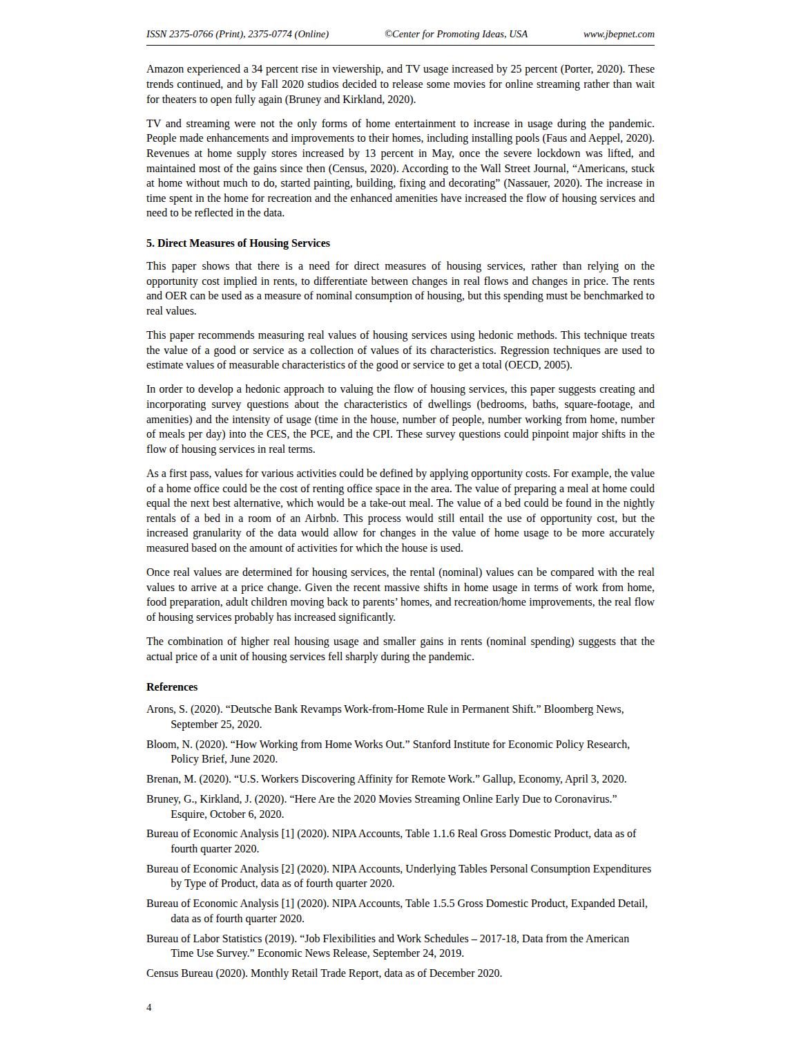ISSN 2375-0766 (Print), 2375-0774 (Online) ©Center for Promoting Ideas, USA www.jbepnet.com
Amazon experienced a 34 percent rise in viewership, and TV usage increased by 25 percent (Porter, 2020). These trends continued, and by Fall 2020 studios decided to release some movies for online streaming rather than wait for theaters to open fully again (Bruney and Kirkland, 2020).
TV and streaming were not the only forms of home entertainment to increase in usage during the pandemic. People made enhancements and improvements to their homes, including installing pools (Faus and Aeppel, 2020). Revenues at home supply stores increased by 13 percent in May, once the severe lockdown was lifted, and maintained most of the gains since then (Census, 2020). According to the Wall Street Journal, “Americans, stuck at home without much to do, started painting, building, fixing and decorating” (Nassauer, 2020). The increase in time spent in the home for recreation and the enhanced amenities have increased the flow of housing services and need to be reflected in the data.
5. Direct Measures of Housing Services
This paper shows that there is a need for direct measures of housing services, rather than relying on the opportunity cost implied in rents, to differentiate between changes in real flows and changes in price. The rents and OER can be used as a measure of nominal consumption of housing, but this spending must be benchmarked to real values.
This paper recommends measuring real values of housing services using hedonic methods. This technique treats the value of a good or service as a collection of values of its characteristics. Regression techniques are used to estimate values of measurable characteristics of the good or service to get a total (OECD, 2005).
In order to develop a hedonic approach to valuing the flow of housing services, this paper suggests creating and incorporating survey questions about the characteristics of dwellings (bedrooms, baths, square-footage, and amenities) and the intensity of usage (time in the house, number of people, number working from home, number of meals per day) into the CES, the PCE, and the CPI. These survey questions could pinpoint major shifts in the flow of housing services in real terms.
As a first pass, values for various activities could be defined by applying opportunity costs. For example, the value of a home office could be the cost of renting office space in the area. The value of preparing a meal at home could equal the next best alternative, which would be a take-out meal. The value of a bed could be found in the nightly rentals of a bed in a room of an Airbnb. This process would still entail the use of opportunity cost, but the increased granularity of the data would allow for changes in the value of home usage to be more accurately measured based on the amount of activities for which the house is used.
Once real values are determined for housing services, the rental (nominal) values can be compared with the real values to arrive at a price change. Given the recent massive shifts in home usage in terms of work from home, food preparation, adult children moving back to parents’ homes, and recreation/home improvements, the real flow of housing services probably has increased significantly.
The combination of higher real housing usage and smaller gains in rents (nominal spending) suggests that the actual price of a unit of housing services fell sharply during the pandemic.
References
Arons, S. (2020). “Deutsche Bank Revamps Work-from-Home Rule in Permanent Shift.” Bloomberg News, September 25, 2020.
Bloom, N. (2020). “How Working from Home Works Out.” Stanford Institute for Economic Policy Research, Policy Brief, June 2020.
Brenan, M. (2020). “U.S. Workers Discovering Affinity for Remote Work.” Gallup, Economy, April 3, 2020.
Bruney, G., Kirkland, J. (2020). “Here Are the 2020 Movies Streaming Online Early Due to Coronavirus.” Esquire, October 6, 2020.
Bureau of Economic Analysis [1] (2020). NIPA Accounts, Table 1.1.6 Real Gross Domestic Product, data as of fourth quarter 2020.
Bureau of Economic Analysis [2] (2020). NIPA Accounts, Underlying Tables Personal Consumption Expenditures by Type of Product, data as of fourth quarter 2020.
Bureau of Economic Analysis [1] (2020). NIPA Accounts, Table 1.5.5 Gross Domestic Product, Expanded Detail, data as of fourth quarter 2020.
Bureau of Labor Statistics (2019). “Job Flexibilities and Work Schedules – 2017-18, Data from the American Time Use Survey.” Economic News Release, September 24, 2019.
Census Bureau (2020). Monthly Retail Trade Report, data as of December 2020.
4